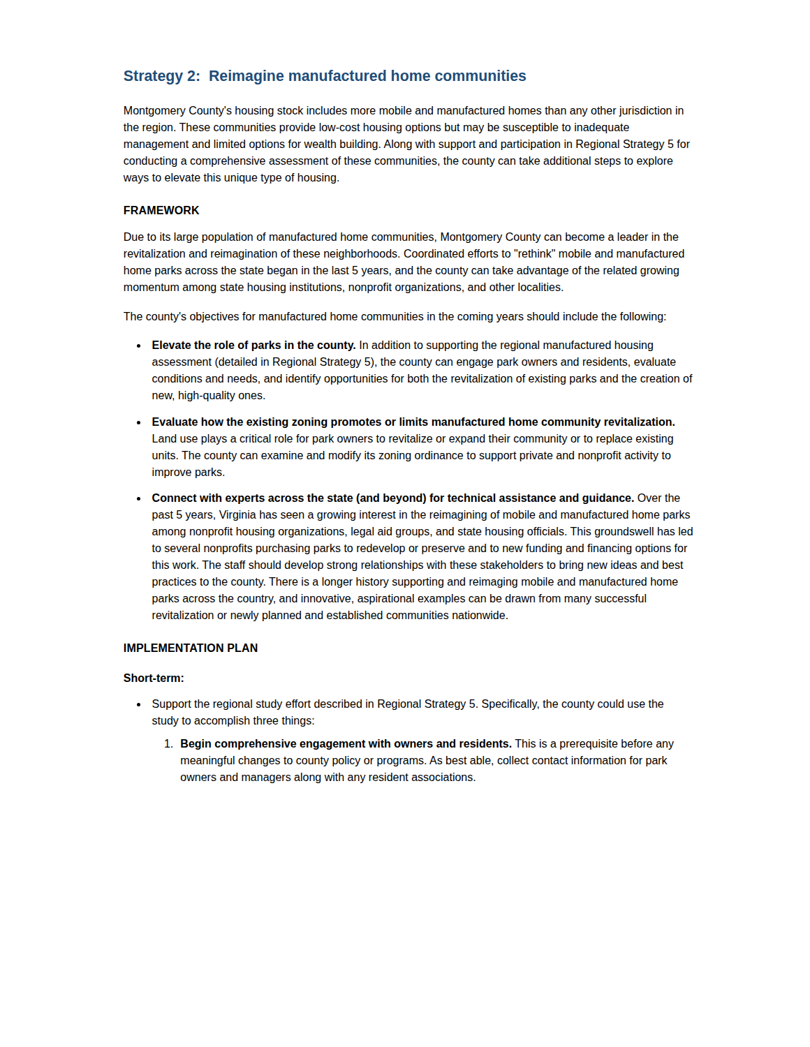Strategy 2: Reimagine manufactured home communities
Montgomery County's housing stock includes more mobile and manufactured homes than any other jurisdiction in the region. These communities provide low-cost housing options but may be susceptible to inadequate management and limited options for wealth building. Along with support and participation in Regional Strategy 5 for conducting a comprehensive assessment of these communities, the county can take additional steps to explore ways to elevate this unique type of housing.
FRAMEWORK
Due to its large population of manufactured home communities, Montgomery County can become a leader in the revitalization and reimagination of these neighborhoods. Coordinated efforts to "rethink" mobile and manufactured home parks across the state began in the last 5 years, and the county can take advantage of the related growing momentum among state housing institutions, nonprofit organizations, and other localities.
The county's objectives for manufactured home communities in the coming years should include the following:
Elevate the role of parks in the county. In addition to supporting the regional manufactured housing assessment (detailed in Regional Strategy 5), the county can engage park owners and residents, evaluate conditions and needs, and identify opportunities for both the revitalization of existing parks and the creation of new, high-quality ones.
Evaluate how the existing zoning promotes or limits manufactured home community revitalization. Land use plays a critical role for park owners to revitalize or expand their community or to replace existing units. The county can examine and modify its zoning ordinance to support private and nonprofit activity to improve parks.
Connect with experts across the state (and beyond) for technical assistance and guidance. Over the past 5 years, Virginia has seen a growing interest in the reimagining of mobile and manufactured home parks among nonprofit housing organizations, legal aid groups, and state housing officials. This groundswell has led to several nonprofits purchasing parks to redevelop or preserve and to new funding and financing options for this work. The staff should develop strong relationships with these stakeholders to bring new ideas and best practices to the county. There is a longer history supporting and reimaging mobile and manufactured home parks across the country, and innovative, aspirational examples can be drawn from many successful revitalization or newly planned and established communities nationwide.
IMPLEMENTATION PLAN
Short-term:
Support the regional study effort described in Regional Strategy 5. Specifically, the county could use the study to accomplish three things:
Begin comprehensive engagement with owners and residents. This is a prerequisite before any meaningful changes to county policy or programs. As best able, collect contact information for park owners and managers along with any resident associations.